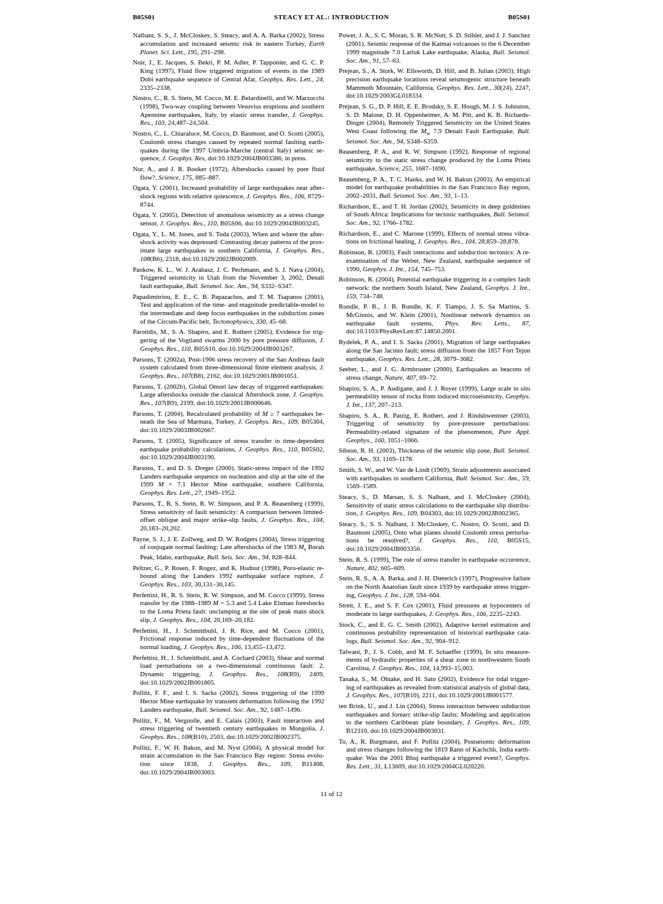B05S01 Steacy et al.: Introduction B05S01
Nalbant, S. S., J. McCloskey, S. Steacy, and A. A. Barka (2002), Stress accumulation and increased seismic risk in eastern Turkey, Earth Planet. Sci. Lett., 195, 291–298.
Noir, J., E. Jacques, S. Bekri, P. M. Adler, P. Tapponier, and G. C. P. King (1997), Fluid flow triggered migration of events in the 1989 Dobi earthquake sequence of Central Afar, Geophys. Res. Lett., 24, 2335–2338.
Nostro, C., R. S. Stein, M. Cocco, M. E. Belardinelli, and W. Marzocchi (1998), Two-way coupling between Vesuvius eruptions and southern Apennine earthquakes, Italy, by elastic stress transfer, J. Geophys. Res., 103, 24,487–24,504.
Nostro, C., L. Chiaraluce, M. Cocco, D. Baumont, and O. Scotti (2005), Coulomb stress changes caused by repeated normal faulting earthquakes during the 1997 Umbria-Marche (central Italy) seismic sequence, J. Geophys. Res, doi:10.1029/2004JB003386, in press.
Nur, A., and J. R. Booker (1972), Aftershocks caused by pore fluid flow?, Science, 175, 885–887.
Ogata, Y. (2001), Increased probability of large earthquakes near aftershock regions with relative quiescence, J. Geophys. Res., 106, 8729–8744.
Ogata, Y. (2005), Detection of anomalous seismicity as a stress change sensor, J. Geophys. Res., 110, B05S06, doi:10.1029/2004JB003245.
Ogata, Y., L. M. Jones, and S. Toda (2003), When and where the aftershock activity was depressed: Contrasting decay patterns of the proximate large earthquakes in southern California, J. Geophys. Res., 108(B6), 2318, doi:10.1029/2002JB002009.
Pankow, K. L., W. J. Arabasz, J. C. Pechmann, and S. J. Nava (2004), Triggered seismicity in Utah from the November 3, 2002, Denali fault earthquake, Bull. Seismol. Soc. Am., 94, S332–S347.
Papadimitriou, E. E., C. B. Papazachos, and T. M. Tsapanos (2001), Test and application of the time- and magnitude predictable-model to the intermediate and deep focus earthquakes in the subduction zones of the Circum-Pacific belt, Tectonophysics, 330, 45–68.
Parotidis, M., S. A. Shapiro, and E. Rothert (2005), Evidence for triggering of the Vogtland swarms 2000 by pore pressure diffusion, J. Geophys. Res., 110, B05S10, doi:10.1029/2004JB003267.
Parsons, T. (2002a), Post-1906 stress recovery of the San Andreas fault system calculated from three-dimensional finite element analysis, J. Geophys. Res., 107(B8), 2162, doi:10.1029/2001JB001051.
Parsons, T. (2002b), Global Omori law decay of triggered earthquakes: Large aftershocks outside the classical Aftershock zone, J. Geophys. Res., 107(B9), 2199, doi:10.1029/2001JB000646.
Parsons, T. (2004), Recalculated probability of M ≥ 7 earthquakes beneath the Sea of Marmara, Turkey, J. Geophys. Res., 109, B05304, doi:10.1029/2003JB002667.
Parsons, T. (2005), Significance of stress transfer in time-dependent earthquake probability calculations, J. Geophys. Res., 110, B05S02, doi:10.1029/2004JB003190.
Parsons, T., and D. S. Dreger (2000), Static-stress impact of the 1992 Landers earthquake sequence on nucleation and slip at the site of the 1999 M = 7.1 Hector Mine earthquake, southern California, Geophys. Res. Lett., 27, 1949–1952.
Parsons, T., R. S. Stein, R. W. Simpson, and P. A. Reasenberg (1999), Stress sensitivity of fault seismicity: A comparison between limited-offset oblique and major strike-slip faults, J. Geophys. Res., 104, 20,183–20,202.
Payne, S. J., J. E. Zollweg, and D. W. Rodgers (2004), Stress triggering of conjugate normal faulting: Late aftershocks of the 1983 Ms Borah Peak, Idaho, earthquake, Bull. Seis. Soc. Am., 94, 828–844.
Peltzer, G., P. Rosen, F. Rogez, and K. Hudnut (1998), Poro-elastic rebound along the Landers 1992 earthquake surface rupture, J. Geophys. Res., 103, 30,131–30,145.
Perfettini, H., R. S. Stein, R. W. Simpson, and M. Cocco (1999), Stress transfer by the 1988–1989 M = 5.3 and 5.4 Lake Elsman foreshocks to the Loma Prieta fault: unclamping at the site of peak main shock slip, J. Geophys. Res., 104, 20,169–20,182.
Perfettini, H., J. Schmittbuhl, J. R. Rice, and M. Cocco (2001), Frictional response induced by time-dependent fluctuations of the normal loading, J. Geophys. Res., 106, 13,455–13,472.
Perfettini, H., J. Schmittbuhl, and A. Cochard (2003), Shear and normal load perturbations on a two-dimensional continuous fault: 2. Dynamic triggering, J. Geophys. Res., 108(B9), 2409, doi:10.1029/2002JB001805.
Pollitz, F. F., and I. S. Sacks (2002), Stress triggering of the 1999 Hector Mine earthquake by transient deformation following the 1992 Landers earthquake, Bull. Seismol. Soc. Am., 92, 1487–1496.
Pollitz, F., M. Vergnolle, and E. Calais (2003), Fault interaction and stress triggering of twentieth century earthquakes in Mongolia, J. Geophys. Res., 108(B10), 2503, doi:10.1029/2002JB002375.
Pollitz, F., W. H. Bakun, and M. Nyst (2004), A physical model for strain accumulation in the San Francisco Bay region: Stress evolution since 1838, J. Geophys. Res., 109, B11408, doi:10.1029/2004JB003003.
Power, J. A., S. C. Moran, S. R. McNutt, S. D. Stihler, and J. J. Sanchez (2001), Seismic response of the Katmai volcanoes to the 6 December 1999 magnitude 7.0 Larluk Lake earthquake, Alaska, Bull. Seismol. Soc. Am., 91, 57–63.
Prejean, S., A. Stork, W. Ellsworth, D. Hill, and B. Julian (2003), High precision earthquake locations reveal seismogenic structure beneath Mammoth Mountain, California, Geophys. Res. Lett., 30(24), 2247, doi:10.1029/2003GL018334.
Prejean, S. G., D. P. Hill, E. E. Brodsky, S. E. Hough, M. J. S. Johnston, S. D. Malone, D. H. Oppenheimer, A. M. Pitt, and K. B. Richards-Dinger (2004), Remotely Triggered Seismicity on the United States West Coast following the Mw 7.9 Denali Fault Earthquake, Bull. Seismol. Soc. Am., 94, S348–S359.
Reasenberg, P. A., and R. W. Simpson (1992), Response of regional seismicity to the static stress change produced by the Loma Prieta earthquake, Science, 255, 1687–1690.
Reasenberg, P. A., T. C. Hanks, and W. H. Bakun (2003), An empirical model for earthquake probabilities in the San Francisco Bay region, 2002–2031, Bull. Seismol. Soc. Am., 93, 1–13.
Richardson, E., and T. H. Jordan (2002), Seismicity in deep goldmines of South Africa: Implications for tectonic earthquakes, Bull. Seismol. Soc. Am., 92, 1766–1782.
Richardson, E., and C. Marone (1999), Effects of normal stress vibrations on frictional healing, J. Geophys. Res., 104, 28,859–28,878.
Robinson, R. (2003), Fault interactions and subduction tectonics: A re-examination of the Weber, New Zealand, earthquake sequence of 1990, Geophys. J. Int., 154, 745–753.
Robinson, R. (2004), Potential earthquake triggering in a complex fault network: the northern South Island, New Zealand, Geophys. J. Int., 159, 734–748.
Rundle, P. B., J. B. Rundle, K. F. Tiampo, J. S. Sa Martins, S. McGinnis, and W. Klein (2001), Nonlinear network dynamics on earthquake fault systems, Phys. Rev. Letts., 87, doi:10.1103/PhysRevLett.87.14850.2001.
Rydelek, P. A., and I. S. Sacks (2001), Migration of large earthquakes along the San Jacinto fault; stress diffusion from the 1857 Fort Tejon earthquake, Geophys. Res. Lett., 28, 3079–3082.
Seeber, L., and J. G. Armbruster (2000), Earthquakes as beacons of stress change, Nature, 407, 69–72.
Shapiro, S. A., P. Audigane, and J. J. Royer (1999), Large scale in situ permeability tensor of rocks from induced microseismicity, Geophys. J. Int., 137, 207–213.
Shapiro, S. A., R. Patzig, E. Rothert, and J. Rindshwentner (2003), Triggering of seismicity by pore-pressure perturbations: Permeability-related signature of the phenomenon, Pure Appl. Geophys., 160, 1051–1066.
Sibson, R. H. (2003), Thickness of the seismic slip zone, Bull. Seismol. Soc. Am., 93, 1169–1178.
Smith, S. W., and W. Van de Lindt (1969), Strain adjustments associated with earthquakes in southern California, Bull. Seismol. Soc. Am., 59, 1569–1589.
Steacy, S., D. Marsan, S. S. Nalbant, and J. McCloskey (2004), Sensitivity of static stress calculations to the earthquake slip distribution, J. Geophys. Res., 109, B04303, doi:10.1029/2002JB002365.
Steacy, S., S. S. Nalbant, J. McCloskey, C. Nostro, O. Scotti, and D. Baumont (2005), Onto what planes should Coulomb stress perturbations be resolved?, J. Geophys. Res., 110, B05S15, doi:10.1029/2004JB003356.
Stein, R. S. (1999), The role of stress transfer in earthquake occurrence, Nature, 402, 605–609.
Stein, R. S., A. A. Barka, and J. H. Dieterich (1997), Progressive failure on the North Anatolian fault since 1939 by earthquake stress triggering, Geophys. J. Int., 128, 594–604.
Streit, J. E., and S. F. Cox (2001), Fluid pressures at hypocenters of moderate to large earthquakes, J. Geophys. Res., 106, 2235–2243.
Stock, C., and E. G. C. Smith (2002), Adaptive kernel estimation and continuous probability representation of historical earthquake catalogs, Bull. Seismol. Soc. Am., 92, 904–912.
Talwani, P., J. S. Cobb, and M. F. Schaeffer (1999), In situ measurements of hydraulic properties of a shear zone in northwestern South Carolina, J. Geophys. Res., 104, 14,993–15,003.
Tanaka, S., M. Ohtake, and H. Sato (2002), Evidence for tidal triggering of earthquakes as revealed from statistical analysis of global data, J. Geophys. Res., 107(B10), 2211, doi:10.1029/2001JB001577.
ten Brink, U., and J. Lin (2004), Stress interaction between subduction earthquakes and forearc strike-slip faults: Modeling and application to the northern Caribbean plate boundary, J. Geophys. Res., 109, B12310, doi:10.1029/2004JB003031.
To, A., R. Burgmann, and F. Pollitz (2004), Postseismic deformation and stress changes following the 1819 Rann of Kachchh, India earthquake: Was the 2001 Bhuj earthquake a triggered event?, Geophys. Res. Lett., 31, L13609, doi:10.1029/2004GL020220.
11 of 12